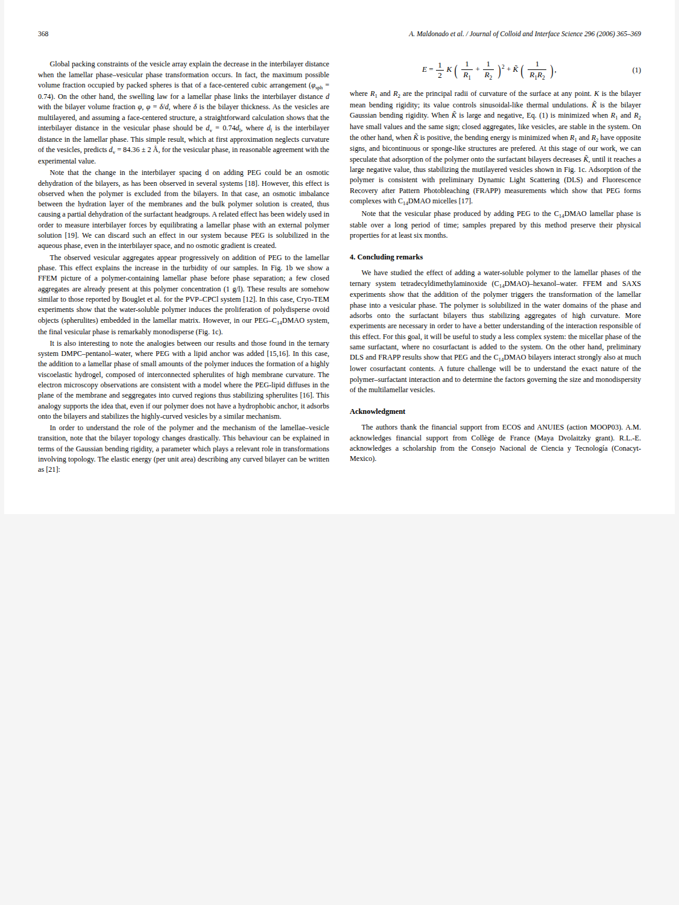368 A. Maldonado et al. / Journal of Colloid and Interface Science 296 (2006) 365–369
Global packing constraints of the vesicle array explain the decrease in the interbilayer distance when the lamellar phase–vesicular phase transformation occurs. In fact, the maximum possible volume fraction occupied by packed spheres is that of a face-centered cubic arrangement (φsph = 0.74). On the other hand, the swelling law for a lamellar phase links the interbilayer distance d with the bilayer volume fraction φ, φ = δ/d, where δ is the bilayer thickness. As the vesicles are multilayered, and assuming a face-centered structure, a straightforward calculation shows that the interbilayer distance in the vesicular phase should be dv = 0.74dl, where dl is the interbilayer distance in the lamellar phase. This simple result, which at first approximation neglects curvature of the vesicles, predicts dv = 84.36 ± 2 Å, for the vesicular phase, in reasonable agreement with the experimental value.
Note that the change in the interbilayer spacing d on adding PEG could be an osmotic dehydration of the bilayers, as has been observed in several systems [18]. However, this effect is observed when the polymer is excluded from the bilayers. In that case, an osmotic imbalance between the hydration layer of the membranes and the bulk polymer solution is created, thus causing a partial dehydration of the surfactant headgroups. A related effect has been widely used in order to measure interbilayer forces by equilibrating a lamellar phase with an external polymer solution [19]. We can discard such an effect in our system because PEG is solubilized in the aqueous phase, even in the interbilayer space, and no osmotic gradient is created.
The observed vesicular aggregates appear progressively on addition of PEG to the lamellar phase. This effect explains the increase in the turbidity of our samples. In Fig. 1b we show a FFEM picture of a polymer-containing lamellar phase before phase separation; a few closed aggregates are already present at this polymer concentration (1 g/l). These results are somehow similar to those reported by Bouglet et al. for the PVP–CPCl system [12]. In this case, Cryo-TEM experiments show that the water-soluble polymer induces the proliferation of polydisperse ovoid objects (spherulites) embedded in the lamellar matrix. However, in our PEG–C14 DMAO system, the final vesicular phase is remarkably monodisperse (Fig. 1c).
It is also interesting to note the analogies between our results and those found in the ternary system DMPC–pentanol–water, where PEG with a lipid anchor was added [15,16]. In this case, the addition to a lamellar phase of small amounts of the polymer induces the formation of a highly viscoelastic hydrogel, composed of interconnected spherulites of high membrane curvature. The electron microscopy observations are consistent with a model where the PEG-lipid diffuses in the plane of the membrane and seggregates into curved regions thus stabilizing spherulites [16]. This analogy supports the idea that, even if our polymer does not have a hydrophobic anchor, it adsorbs onto the bilayers and stabilizes the highly-curved vesicles by a similar mechanism.
In order to understand the role of the polymer and the mechanism of the lamellae–vesicle transition, note that the bilayer topology changes drastically. This behaviour can be explained in terms of the Gaussian bending rigidity, a parameter which plays a relevant role in transformations involving topology. The elastic energy (per unit area) describing any curved bilayer can be written as [21]:
E = 12 K ( 1 R 1 + 1 R 2 ) 2 + K̃ ( 1 R 1 R 2 ),
(1)
where R 1 and R 2 are the principal radii of curvature of the surface at any point. K is the bilayer mean bending rigidity; its value controls sinusoidal-like thermal undulations. K̃ is the bilayer Gaussian bending rigidity. When K̃ is large and negative, Eq. (1) is minimized when R 1 and R 2 have small values and the same sign; closed aggregates, like vesicles, are stable in the system. On the other hand, when K̃ is positive, the bending energy is minimized when R 1 and R 2 have opposite signs, and bicontinuous or sponge-like structures are prefered. At this stage of our work, we can speculate that adsorption of the polymer onto the surfactant bilayers decreases K̃, until it reaches a large negative value, thus stabilizing the mutilayered vesicles shown in Fig. 1c. Adsorption of the polymer is consistent with preliminary Dynamic Light Scattering (DLS) and Fluorescence Recovery after Pattern Photobleaching (FRAPP) measurements which show that PEG forms complexes with C14 DMAO micelles [17].
Note that the vesicular phase produced by adding PEG to the C14 DMAO lamellar phase is stable over a long period of time; samples prepared by this method preserve their physical properties for at least six months.
4. Concluding remarks
We have studied the effect of adding a water-soluble polymer to the lamellar phases of the ternary system tetradecyldimethylaminoxide (C14 DMAO)–hexanol–water. FFEM and SAXS experiments show that the addition of the polymer triggers the transformation of the lamellar phase into a vesicular phase. The polymer is solubilized in the water domains of the phase and adsorbs onto the surfactant bilayers thus stabilizing aggregates of high curvature. More experiments are necessary in order to have a better understanding of the interaction responsible of this effect. For this goal, it will be useful to study a less complex system: the micellar phase of the same surfactant, where no cosurfactant is added to the system. On the other hand, preliminary DLS and FRAPP results show that PEG and the C14 DMAO bilayers interact strongly also at much lower cosurfactant contents. A future challenge will be to understand the exact nature of the polymer–surfactant interaction and to determine the factors governing the size and monodispersity of the multilamellar vesicles.
Acknowledgment
The authors thank the financial support from ECOS and ANUIES (action MOOP03). A.M. acknowledges financial support from Collège de France (Maya Dvolaitzky grant). R.L.-E. acknowledges a scholarship from the Consejo Nacional de Ciencia y Tecnología (Conacyt-Mexico).